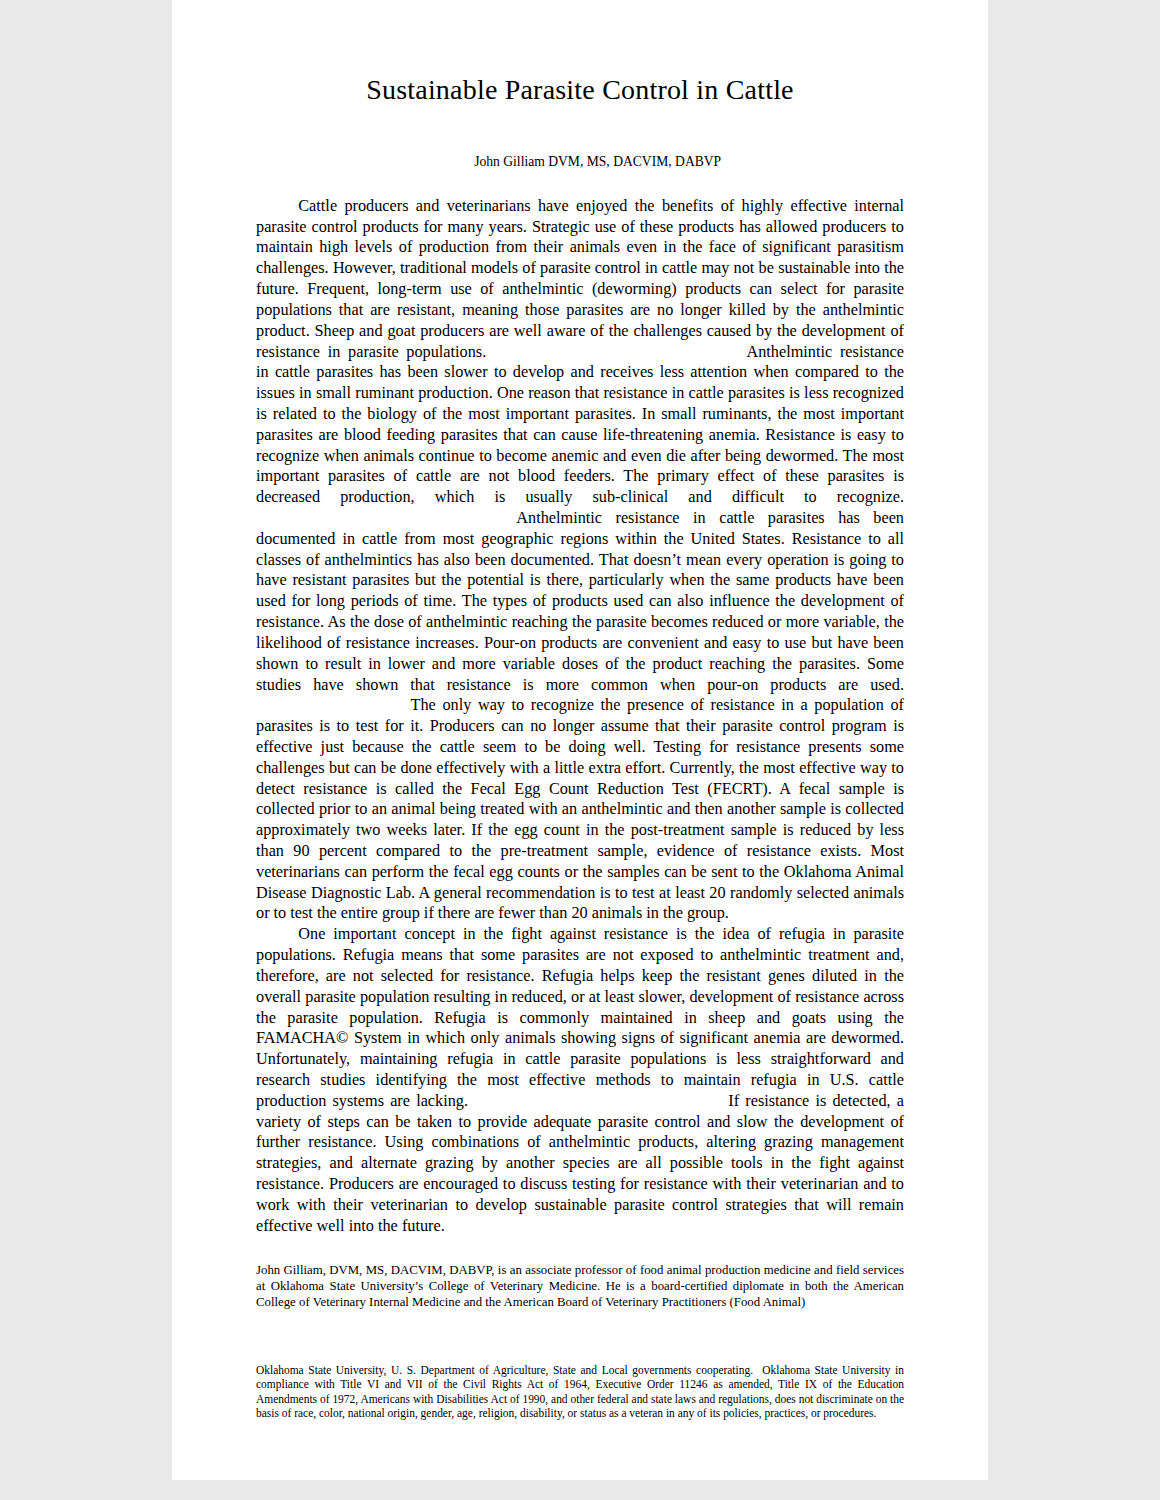Sustainable Parasite Control in Cattle
John Gilliam DVM, MS, DACVIM, DABVP
Cattle producers and veterinarians have enjoyed the benefits of highly effective internal parasite control products for many years. Strategic use of these products has allowed producers to maintain high levels of production from their animals even in the face of significant parasitism challenges. However, traditional models of parasite control in cattle may not be sustainable into the future. Frequent, long-term use of anthelmintic (deworming) products can select for parasite populations that are resistant, meaning those parasites are no longer killed by the anthelmintic product. Sheep and goat producers are well aware of the challenges caused by the development of resistance in parasite populations. Anthelmintic resistance in cattle parasites has been slower to develop and receives less attention when compared to the issues in small ruminant production. One reason that resistance in cattle parasites is less recognized is related to the biology of the most important parasites. In small ruminants, the most important parasites are blood feeding parasites that can cause life-threatening anemia. Resistance is easy to recognize when animals continue to become anemic and even die after being dewormed. The most important parasites of cattle are not blood feeders. The primary effect of these parasites is decreased production, which is usually sub-clinical and difficult to recognize. Anthelmintic resistance in cattle parasites has been documented in cattle from most geographic regions within the United States. Resistance to all classes of anthelmintics has also been documented. That doesn’t mean every operation is going to have resistant parasites but the potential is there, particularly when the same products have been used for long periods of time. The types of products used can also influence the development of resistance. As the dose of anthelmintic reaching the parasite becomes reduced or more variable, the likelihood of resistance increases. Pour-on products are convenient and easy to use but have been shown to result in lower and more variable doses of the product reaching the parasites. Some studies have shown that resistance is more common when pour-on products are used. The only way to recognize the presence of resistance in a population of parasites is to test for it. Producers can no longer assume that their parasite control program is effective just because the cattle seem to be doing well. Testing for resistance presents some challenges but can be done effectively with a little extra effort. Currently, the most effective way to detect resistance is called the Fecal Egg Count Reduction Test (FECRT). A fecal sample is collected prior to an animal being treated with an anthelmintic and then another sample is collected approximately two weeks later. If the egg count in the post-treatment sample is reduced by less than 90 percent compared to the pre-treatment sample, evidence of resistance exists. Most veterinarians can perform the fecal egg counts or the samples can be sent to the Oklahoma Animal Disease Diagnostic Lab. A general recommendation is to test at least 20 randomly selected animals or to test the entire group if there are fewer than 20 animals in the group.
One important concept in the fight against resistance is the idea of refugia in parasite populations. Refugia means that some parasites are not exposed to anthelmintic treatment and, therefore, are not selected for resistance. Refugia helps keep the resistant genes diluted in the overall parasite population resulting in reduced, or at least slower, development of resistance across the parasite population. Refugia is commonly maintained in sheep and goats using the FAMACHA© System in which only animals showing signs of significant anemia are dewormed. Unfortunately, maintaining refugia in cattle parasite populations is less straightforward and research studies identifying the most effective methods to maintain refugia in U.S. cattle production systems are lacking. If resistance is detected, a variety of steps can be taken to provide adequate parasite control and slow the development of further resistance. Using combinations of anthelmintic products, altering grazing management strategies, and alternate grazing by another species are all possible tools in the fight against resistance. Producers are encouraged to discuss testing for resistance with their veterinarian and to work with their veterinarian to develop sustainable parasite control strategies that will remain effective well into the future.
John Gilliam, DVM, MS, DACVIM, DABVP, is an associate professor of food animal production medicine and field services at Oklahoma State University’s College of Veterinary Medicine. He is a board-certified diplomate in both the American College of Veterinary Internal Medicine and the American Board of Veterinary Practitioners (Food Animal)
Oklahoma State University, U. S. Department of Agriculture, State and Local governments cooperating. Oklahoma State University in compliance with Title VI and VII of the Civil Rights Act of 1964, Executive Order 11246 as amended, Title IX of the Education Amendments of 1972, Americans with Disabilities Act of 1990, and other federal and state laws and regulations, does not discriminate on the basis of race, color, national origin, gender, age, religion, disability, or status as a veteran in any of its policies, practices, or procedures.